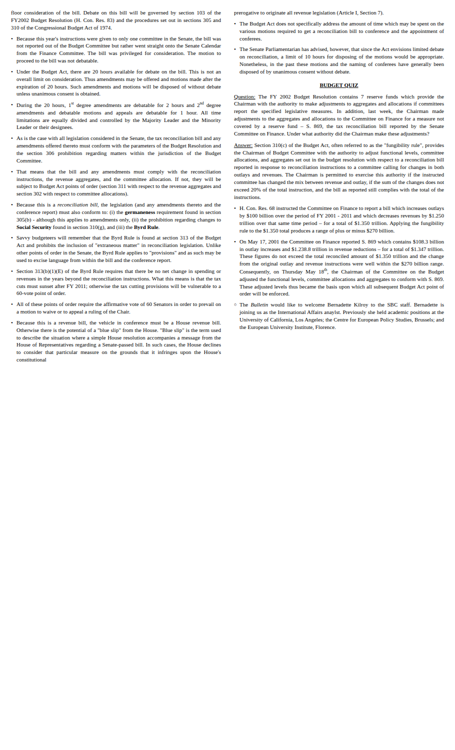floor consideration of the bill. Debate on this bill will be governed by section 103 of the FY2002 Budget Resolution (H. Con. Res. 83) and the procedures set out in sections 305 and 310 of the Congressional Budget Act of 1974.
Because this year's instructions were given to only one committee in the Senate, the bill was not reported out of the Budget Committee but rather went straight onto the Senate Calendar from the Finance Committee. The bill was privileged for consideration. The motion to proceed to the bill was not debatable.
Under the Budget Act, there are 20 hours available for debate on the bill. This is not an overall limit on consideration. Thus amendments may be offered and motions made after the expiration of 20 hours. Such amendments and motions will be disposed of without debate unless unanimous consent is obtained.
During the 20 hours, 1st degree amendments are debatable for 2 hours and 2nd degree amendments and debatable motions and appeals are debatable for 1 hour. All time limitations are equally divided and controlled by the Majority Leader and the Minority Leader or their designees.
As is the case with all legislation considered in the Senate, the tax reconciliation bill and any amendments offered thereto must conform with the parameters of the Budget Resolution and the section 306 prohibition regarding matters within the jurisdiction of the Budget Committee.
That means that the bill and any amendments must comply with the reconciliation instructions, the revenue aggregates, and the committee allocation. If not, they will be subject to Budget Act points of order (section 311 with respect to the revenue aggregates and section 302 with respect to committee allocations).
Because this is a reconciliation bill, the legislation (and any amendments thereto and the conference report) must also conform to: (i) the germaneness requirement found in section 305(b) - although this applies to amendments only, (ii) the prohibition regarding changes to Social Security found in section 310(g), and (iii) the Byrd Rule.
Savvy budgeteers will remember that the Byrd Rule is found at section 313 of the Budget Act and prohibits the inclusion of "extraneous matter" in reconciliation legislation. Unlike other points of order in the Senate, the Byrd Rule applies to "provisions" and as such may be used to excise language from within the bill and the conference report.
Section 313(b)(1)(E) of the Byrd Rule requires that there be no net change in spending or revenues in the years beyond the reconciliation instructions. What this means is that the tax cuts must sunset after FY 2011; otherwise the tax cutting provisions will be vulnerable to a 60-vote point of order.
All of these points of order require the affirmative vote of 60 Senators in order to prevail on a motion to waive or to appeal a ruling of the Chair.
Because this is a revenue bill, the vehicle in conference must be a House revenue bill. Otherwise there is the potential of a "blue slip" from the House. "Blue slip" is the term used to describe the situation where a simple House resolution accompanies a message from the House of Representatives regarding a Senate-passed bill. In such cases, the House declines to consider that particular measure on the grounds that it infringes upon the House's constitutional
prerogative to originate all revenue legislation (Article I, Section 7).
The Budget Act does not specifically address the amount of time which may be spent on the various motions required to get a reconciliation bill to conference and the appointment of conferees.
The Senate Parliamentarian has advised, however, that since the Act envisions limited debate on reconciliation, a limit of 10 hours for disposing of the motions would be appropriate. Nonetheless, in the past these motions and the naming of conferees have generally been disposed of by unanimous consent without debate.
BUDGET QUIZ
Question: The FY 2002 Budget Resolution contains 7 reserve funds which provide the Chairman with the authority to make adjustments to aggregates and allocations if committees report the specified legislative measures. In addition, last week, the Chairman made adjustments to the aggregates and allocations to the Committee on Finance for a measure not covered by a reserve fund – S. 869, the tax reconciliation bill reported by the Senate Committee on Finance. Under what authority did the Chairman make these adjustments?
Answer: Section 310(c) of the Budget Act, often referred to as the "fungibility rule", provides the Chairman of Budget Committee with the authority to adjust functional levels, committee allocations, and aggregates set out in the budget resolution with respect to a reconciliation bill reported in response to reconciliation instructions to a committee calling for changes in both outlays and revenues. The Chairman is permitted to exercise this authority if the instructed committee has changed the mix between revenue and outlay, if the sum of the changes does not exceed 20% of the total instruction, and the bill as reported still complies with the total of the instructions.
H. Con. Res. 68 instructed the Committee on Finance to report a bill which increases outlays by $100 billion over the period of FY 2001 - 2011 and which decreases revenues by $1.250 trillion over that same time period – for a total of $1.350 trillion. Applying the fungibility rule to the $1.350 total produces a range of plus or minus $270 billion.
On May 17, 2001 the Committee on Finance reported S. 869 which contains $108.3 billion in outlay increases and $1.238.8 trillion in revenue reductions – for a total of $1.347 trillion. These figures do not exceed the total reconciled amount of $1.350 trillion and the change from the original outlay and revenue instructions were well within the $270 billion range. Consequently, on Thursday May 18th, the Chairman of the Committee on the Budget adjusted the functional levels, committee allocations and aggregates to conform with S. 869. These adjusted levels thus became the basis upon which all subsequent Budget Act point of order will be enforced.
The Bulletin would like to welcome Bernadette Kilroy to the SBC staff. Bernadette is joining us as the International Affairs anaylst. Previously she held academic positions at the University of California, Los Angeles; the Centre for European Policy Studies, Brussels; and the European University Institute, Florence.